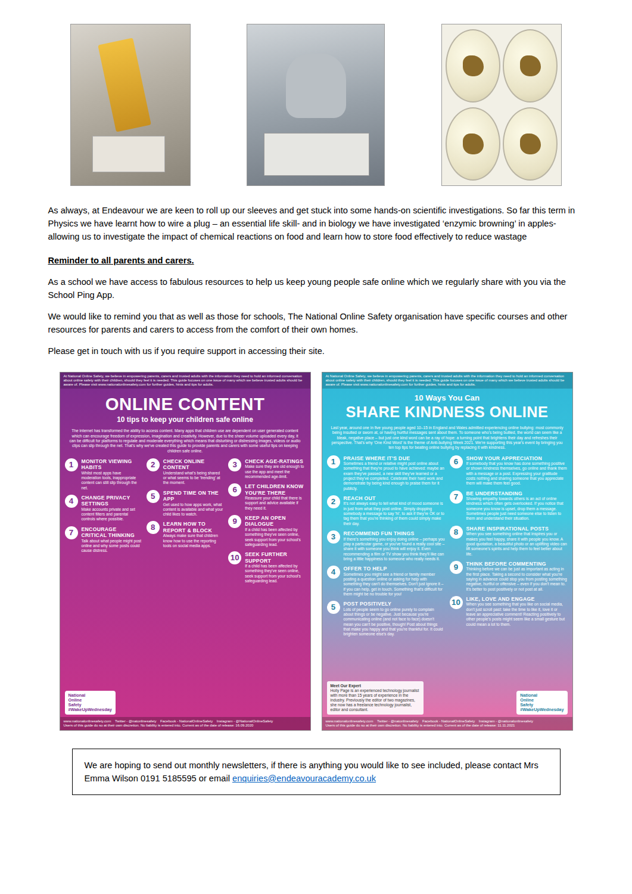As always, at Endeavour we are keen to roll up our sleeves and get stuck into some hands-on scientific investigations. So far this term in Physics we have learnt how to wire a plug – an essential life skill- and in biology we have investigated ‘enzymic browning’ in apples- allowing us to investigate the impact of chemical reactions on food and learn how to store food effectively to reduce wastage
Reminder to all parents and carers.
As a school we have access to fabulous resources to help us keep young people safe online which we regularly share with you via the School Ping App.
We would like to remind you that as well as those for schools, The National Online Safety organisation have specific courses and other resources for parents and carers to access from the comfort of their own homes.
Please get in touch with us if you require support in accessing their site.
At National Online Safety, we believe in empowering parents, carers and trusted adults with the information they need to hold an informed conversation about online safety with their children, should they feel it is needed. This guide focuses on one issue of many which we believe trusted adults should be aware of. Please visit www.nationalonlinesafety.com for further guides, hints and tips for adults.
Online Content
10 tips to keep your children safe online
The internet has transformed the ability to access content. Many apps that children use are dependent on user generated content which can encourage freedom of expression, imagination and creativity. However, due to the sheer volume uploaded every day, it can be difficult for platforms to regulate and moderate everything which means that disturbing or distressing images, videos or audio clips can slip through the net. That's why we've created this guide to provide parents and carers with some useful tips on keeping children safe online.
1
Monitor Viewing Habits
Whilst most apps have moderation tools, inappropriate content can still slip through the net.
4
Change Privacy Settings
Make accounts private and set content filters and parental controls where possible.
7
Encourage Critical Thinking
Talk about what people might post online and why some posts could cause distress.
2
Check Online Content
Understand what's being shared or what seems to be 'trending' at the moment.
5
Spend Time On The App
Get used to how apps work, what content is available and what your child likes to watch.
8
Learn How To Report & Block
Always make sure that children know how to use the reporting tools on social media apps.
3
Check Age-Ratings
Make sure they are old enough to use the app and meet the recommended age-limit.
6
Let Children Know You're There
Reassure your child that there is support and advice available if they need it.
9
Keep An Open Dialogue
If a child has been affected by something they've seen online, seek support from your school's safeguarding lead.
10
Seek Further Support
If a child has been affected by something they've seen online, seek support from your school's safeguarding lead.
National
Online
Safety
#WakeUpWednesday
www.nationalonlinesafety.com Twitter - @natonlinesafety Facebook - NationalOnlineSafety Instagram - @NationalOnlineSafety
Users of this guide do so at their own discretion. No liability is entered into. Current as of the date of release: 16.09.2020
At National Online Safety, we believe in empowering parents, carers and trusted adults with the information they need to hold an informed conversation about online safety with their children, should they feel it is needed. This guide focuses on one issue of many which we believe trusted adults should be aware of. Please visit www.nationalonlinesafety.com for further guides, hints and tips for adults.
10 Ways You Can
Share Kindness Online
Last year, around one in five young people aged 10–15 in England and Wales admitted experiencing online bullying: most commonly being insulted or sworn at, or having hurtful messages sent about them. To someone who's being bullied, the world can seem like a bleak, negative place – but just one kind word can be a ray of hope: a turning point that brightens their day and refreshes their perspective. That's why 'One Kind Word' is the theme of Anti-bullying Week 2021. We're supporting this year's event by bringing you ten top tips for beating online bullying by replacing it with kindness.
1
Praise Where It's Due
Sometimes a friend or relative might post online about something that they're proud to have achieved: maybe an exam they've passed, a new skill they've learned or a project they've completed. Celebrate their hard work and demonstrate by being kind enough to praise them for it publicly.
2
Reach Out
It's not always easy to tell what kind of mood someone is in just from what they post online. Simply dropping somebody a message to say 'hi', to ask if they're OK or to tag them that you're thinking of them could simply make their day.
3
Recommend Fun Things
If there's something you enjoy doing online – perhaps you play a particular game, or you've found a really cool site – share it with someone you think will enjoy it. Even recommending a film or TV show you think they'll like can bring a little happiness to someone who really needs it.
4
Offer To Help
Sometimes you might see a friend or family member posting a question online or asking for help with something they can't do themselves. Don't just ignore it – if you can help, get in touch. Something that's difficult for them might be no trouble for you!
5
Post Positively
Lots of people seem to go online purely to complain about things or be negative. Just because you're communicating online (and not face to face) doesn't mean you can't be positive, though! Post about things that make you happy and that you're thankful for. It could brighten someone else's day.
6
Show Your Appreciation
If somebody that you know has done something positive or shown kindness themselves, go online and thank them with a message or a post. Expressing your gratitude costs nothing and sharing someone that you appreciate them will make them feel good.
7
Be Understanding
Showing empathy towards others is an act of online kindness which often gets overlooked. If you notice that someone you know is upset, drop them a message. Sometimes people just need someone else to listen to them and understand their situation.
8
Share Inspirational Posts
When you see something online that inspires you or makes you feel happy, share it with people you know. A good quotation, a beautiful photo or an uplifting video can lift someone's spirits and help them to feel better about life.
9
Think Before Commenting
Thinking before we can be just as important as acting in the first place. Taking a second to consider what you're saying in advance could stop you from posting something negative, hurtful or offensive – even if you don't mean to. It's better to post positively or not post at all.
10
Like, Love And Engage
When you see something that you like on social media, don't just scroll past: take the time to like it, love it or leave an appreciative comment! Reacting positively to other people's posts might seem like a small gesture but could mean a lot to them.
Meet Our Expert
Holly Page is an experienced technology journalist with more than 15 years of experience in the industry. Previously the editor of two magazines, she now has a freelance technology journalist, editor and consultant.
National
Online
Safety
#WakeUpWednesday
www.nationalonlinesafety.com Twitter - @natonlinesafety Facebook - NationalOnlineSafety Instagram - @nationalonlinesafety
Users of this guide do so at their own discretion. No liability is entered into. Current as of the date of release: 11.11.2021
We are hoping to send out monthly newsletters, if there is anything you would like to see included, please contact Mrs Emma Wilson 0191 5185595 or email enquiries@endeavouracademy.co.uk